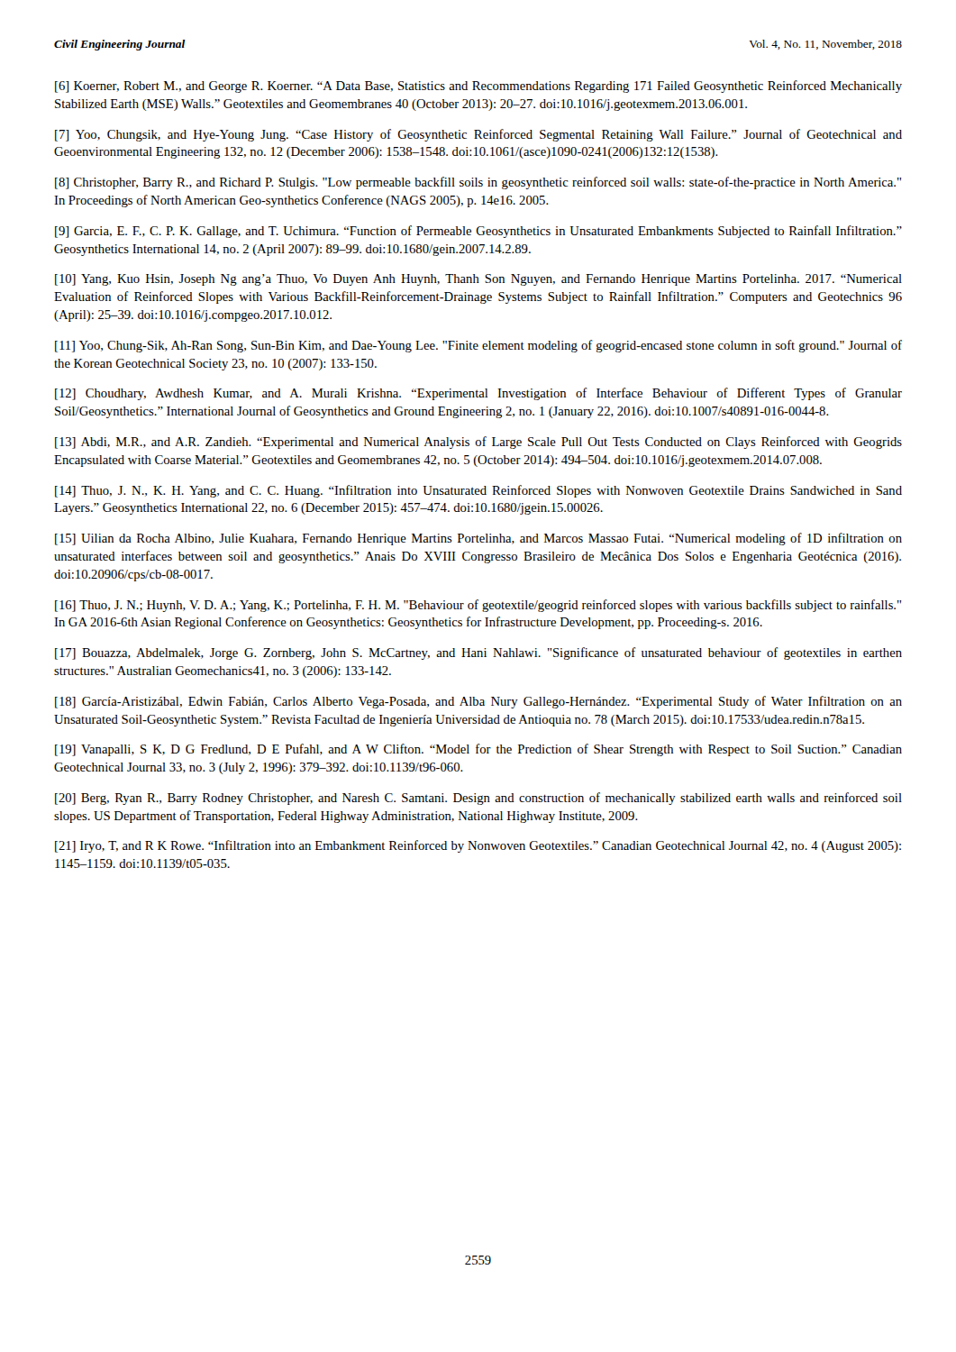Civil Engineering Journal Vol. 4, No. 11, November, 2018
[6] Koerner, Robert M., and George R. Koerner. “A Data Base, Statistics and Recommendations Regarding 171 Failed Geosynthetic Reinforced Mechanically Stabilized Earth (MSE) Walls.” Geotextiles and Geomembranes 40 (October 2013): 20–27. doi:10.1016/j.geotexmem.2013.06.001.
[7] Yoo, Chungsik, and Hye-Young Jung. “Case History of Geosynthetic Reinforced Segmental Retaining Wall Failure.” Journal of Geotechnical and Geoenvironmental Engineering 132, no. 12 (December 2006): 1538–1548. doi:10.1061/(asce)1090-0241(2006)132:12(1538).
[8] Christopher, Barry R., and Richard P. Stulgis. "Low permeable backfill soils in geosynthetic reinforced soil walls: state-of-the-practice in North America." In Proceedings of North American Geo-synthetics Conference (NAGS 2005), p. 14e16. 2005.
[9] Garcia, E. F., C. P. K. Gallage, and T. Uchimura. “Function of Permeable Geosynthetics in Unsaturated Embankments Subjected to Rainfall Infiltration.” Geosynthetics International 14, no. 2 (April 2007): 89–99. doi:10.1680/gein.2007.14.2.89.
[10] Yang, Kuo Hsin, Joseph Ng ang’a Thuo, Vo Duyen Anh Huynh, Thanh Son Nguyen, and Fernando Henrique Martins Portelinha. 2017. “Numerical Evaluation of Reinforced Slopes with Various Backfill-Reinforcement-Drainage Systems Subject to Rainfall Infiltration.” Computers and Geotechnics 96 (April): 25–39. doi:10.1016/j.compgeo.2017.10.012.
[11] Yoo, Chung-Sik, Ah-Ran Song, Sun-Bin Kim, and Dae-Young Lee. "Finite element modeling of geogrid-encased stone column in soft ground." Journal of the Korean Geotechnical Society 23, no. 10 (2007): 133-150.
[12] Choudhary, Awdhesh Kumar, and A. Murali Krishna. “Experimental Investigation of Interface Behaviour of Different Types of Granular Soil/Geosynthetics.” International Journal of Geosynthetics and Ground Engineering 2, no. 1 (January 22, 2016). doi:10.1007/s40891-016-0044-8.
[13] Abdi, M.R., and A.R. Zandieh. “Experimental and Numerical Analysis of Large Scale Pull Out Tests Conducted on Clays Reinforced with Geogrids Encapsulated with Coarse Material.” Geotextiles and Geomembranes 42, no. 5 (October 2014): 494–504. doi:10.1016/j.geotexmem.2014.07.008.
[14] Thuo, J. N., K. H. Yang, and C. C. Huang. “Infiltration into Unsaturated Reinforced Slopes with Nonwoven Geotextile Drains Sandwiched in Sand Layers.” Geosynthetics International 22, no. 6 (December 2015): 457–474. doi:10.1680/jgein.15.00026.
[15] Uilian da Rocha Albino, Julie Kuahara, Fernando Henrique Martins Portelinha, and Marcos Massao Futai. “Numerical modeling of 1D infiltration on unsaturated interfaces between soil and geosynthetics.” Anais Do XVIII Congresso Brasileiro de Mecânica Dos Solos e Engenharia Geotécnica (2016). doi:10.20906/cps/cb-08-0017.
[16] Thuo, J. N.; Huynh, V. D. A.; Yang, K.; Portelinha, F. H. M. "Behaviour of geotextile/geogrid reinforced slopes with various backfills subject to rainfalls." In GA 2016-6th Asian Regional Conference on Geosynthetics: Geosynthetics for Infrastructure Development, pp. Proceeding-s. 2016.
[17] Bouazza, Abdelmalek, Jorge G. Zornberg, John S. McCartney, and Hani Nahlawi. "Significance of unsaturated behaviour of geotextiles in earthen structures." Australian Geomechanics41, no. 3 (2006): 133-142.
[18] García-Aristizábal, Edwin Fabián, Carlos Alberto Vega-Posada, and Alba Nury Gallego-Hernández. “Experimental Study of Water Infiltration on an Unsaturated Soil-Geosynthetic System.” Revista Facultad de Ingeniería Universidad de Antioquia no. 78 (March 2015). doi:10.17533/udea.redin.n78a15.
[19] Vanapalli, S K, D G Fredlund, D E Pufahl, and A W Clifton. “Model for the Prediction of Shear Strength with Respect to Soil Suction.” Canadian Geotechnical Journal 33, no. 3 (July 2, 1996): 379–392. doi:10.1139/t96-060.
[20] Berg, Ryan R., Barry Rodney Christopher, and Naresh C. Samtani. Design and construction of mechanically stabilized earth walls and reinforced soil slopes. US Department of Transportation, Federal Highway Administration, National Highway Institute, 2009.
[21] Iryo, T, and R K Rowe. “Infiltration into an Embankment Reinforced by Nonwoven Geotextiles.” Canadian Geotechnical Journal 42, no. 4 (August 2005): 1145–1159. doi:10.1139/t05-035.
2559